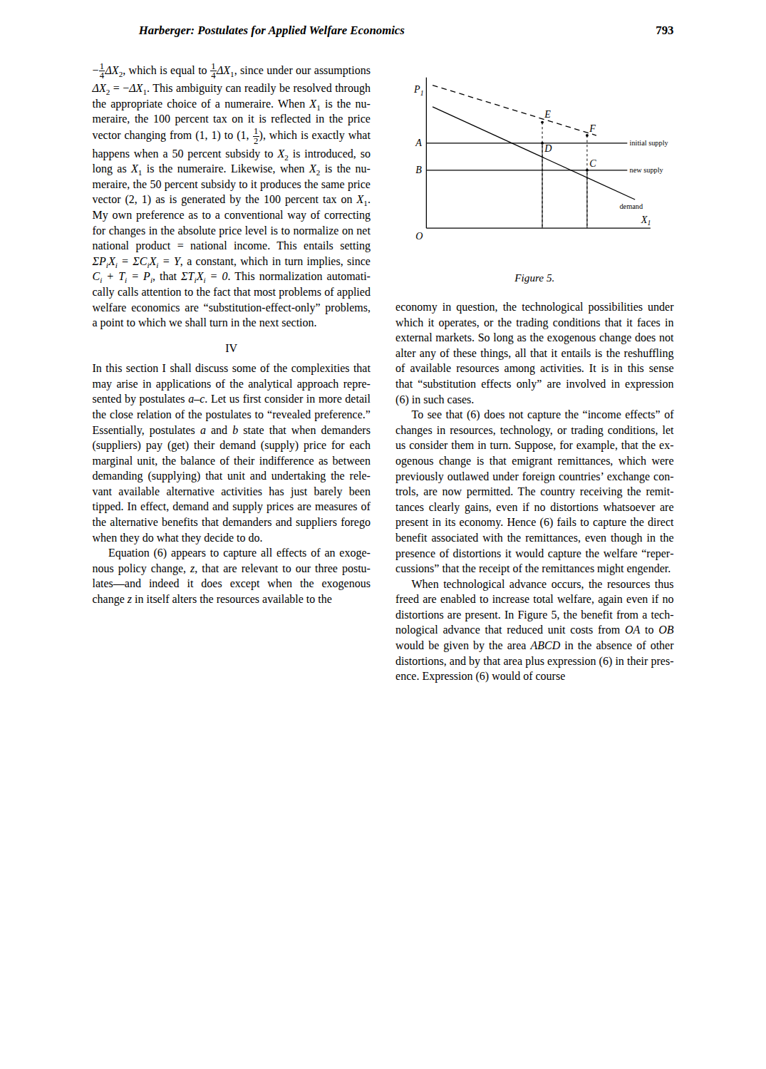Harberger: Postulates for Applied Welfare Economics
793
−14 ΔX2, which is equal to 14 ΔX1, since under our assumptions ΔX2 = −ΔX1. This ambiguity can readily be resolved through the appropriate choice of a numeraire. When X1 is the numeraire, the 100 percent tax on it is reflected in the price vector changing from (1, 1) to (1, 12), which is exactly what happens when a 50 percent subsidy to X2 is introduced, so long as X1 is the numeraire. Likewise, when X2 is the numeraire, the 50 percent subsidy to it produces the same price vector (2, 1) as is generated by the 100 percent tax on X1. My own preference as to a conventional way of correcting for changes in the absolute price level is to normalize on net national product = national income. This entails setting ΣPiXi = ΣCiXi = Y, a constant, which in turn implies, since Ci + Ti = Pi, that ΣTiXi = 0. This normalization automatically calls attention to the fact that most problems of applied welfare economics are “substitution-effect-only” problems, a point to which we shall turn in the next section.
IV
In this section I shall discuss some of the complexities that may arise in applications of the analytical approach represented by postulates a–c. Let us first consider in more detail the close relation of the postulates to “revealed preference.” Essentially, postulates a and b state that when demanders (suppliers) pay (get) their demand (supply) price for each marginal unit, the balance of their indifference as between demanding (supplying) that unit and undertaking the relevant available alternative activities has just barely been tipped. In effect, demand and supply prices are measures of the alternative benefits that demanders and suppliers forego when they do what they decide to do.
Equation (6) appears to capture all effects of an exogenous policy change, z, that are relevant to our three postulates—and indeed it does except when the exogenous change z in itself alters the resources available to the
P1 X1 O A initial supply B new supply demand E F D C
Figure 5.
economy in question, the technological possibilities under which it operates, or the trading conditions that it faces in external markets. So long as the exogenous change does not alter any of these things, all that it entails is the reshuffling of available resources among activities. It is in this sense that “substitution effects only” are involved in expression (6) in such cases.
To see that (6) does not capture the “income effects” of changes in resources, technology, or trading conditions, let us consider them in turn. Suppose, for example, that the exogenous change is that emigrant remittances, which were previously outlawed under foreign countries’ exchange controls, are now permitted. The country receiving the remittances clearly gains, even if no distortions whatsoever are present in its economy. Hence (6) fails to capture the direct benefit associated with the remittances, even though in the presence of distortions it would capture the welfare “repercussions” that the receipt of the remittances might engender.
When technological advance occurs, the resources thus freed are enabled to increase total welfare, again even if no distortions are present. In Figure 5, the benefit from a technological advance that reduced unit costs from OA to OB would be given by the area ABCD in the absence of other distortions, and by that area plus expression (6) in their presence. Expression (6) would of course